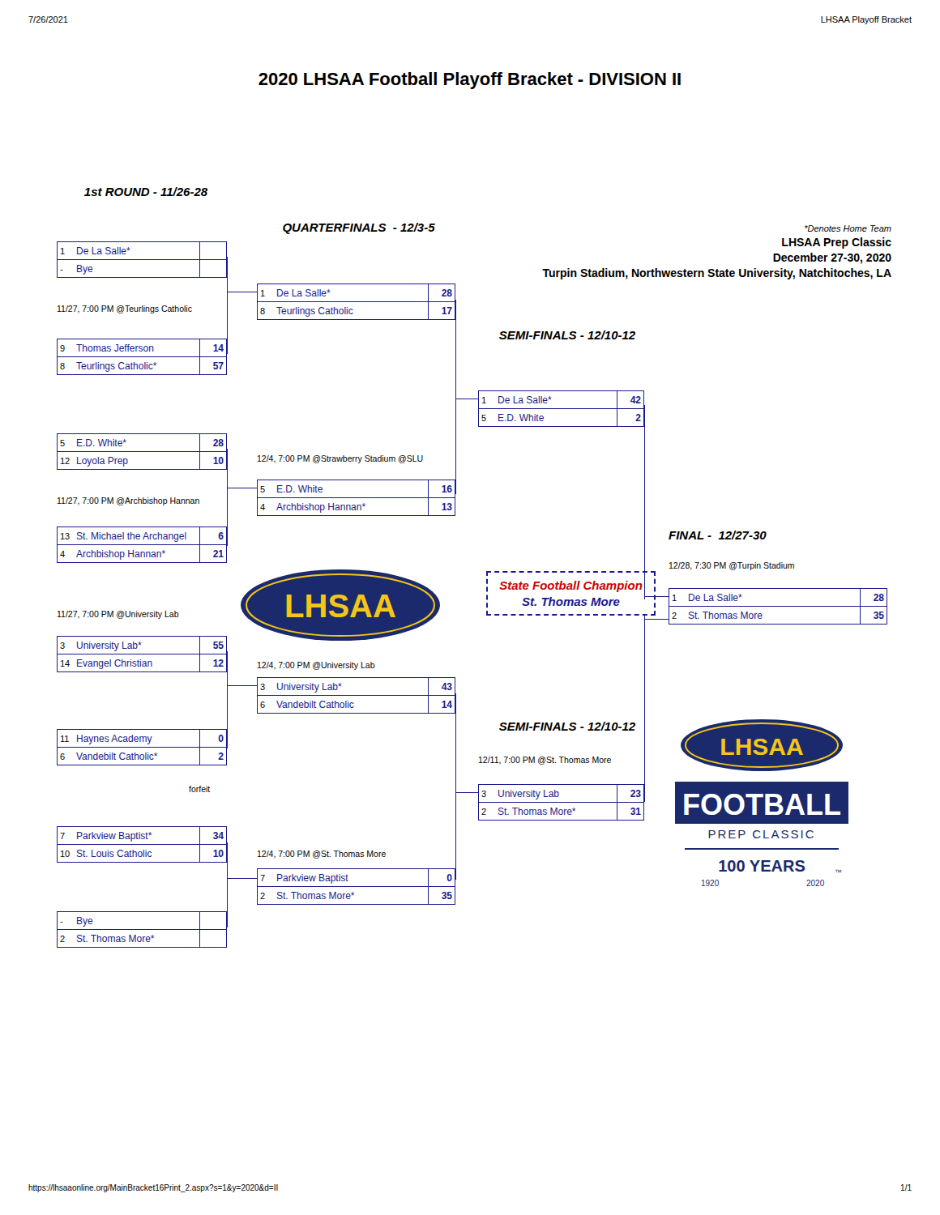7/26/2021 LHSAA Playoff Bracket
2020 LHSAA Football Playoff Bracket - DIVISION II
1st ROUND - 11/26-28
QUARTERFINALS - 12/3-5
SEMI-FINALS - 12/10-12
SEMI-FINALS - 12/10-12
FINAL - 12/27-30
*Denotes Home Team
LHSAA Prep Classic
December 27-30, 2020
Turpin Stadium, Northwestern State University, Natchitoches, LA
| 1 | De La Salle* | |
| - | Bye | |
11/27, 7:00 PM @Teurlings Catholic
| 9 | Thomas Jefferson | 14 |
| 8 | Teurlings Catholic* | 57 |
| 5 | E.D. White* | 28 |
| 12 | Loyola Prep | 10 |
11/27, 7:00 PM @Archbishop Hannan
| 13 | St. Michael the Archangel | 6 |
| 4 | Archbishop Hannan* | 21 |
11/27, 7:00 PM @University Lab
| 3 | University Lab* | 55 |
| 14 | Evangel Christian | 12 |
| 11 | Haynes Academy | 0 |
| 6 | Vandebilt Catholic* | 2 |
forfeit
| 7 | Parkview Baptist* | 34 |
| 10 | St. Louis Catholic | 10 |
| - | Bye | |
| 2 | St. Thomas More* | |
| 1 | De La Salle* | 28 |
| 8 | Teurlings Catholic | 17 |
12/4, 7:00 PM @Strawberry Stadium @SLU
| 5 | E.D. White | 16 |
| 4 | Archbishop Hannan* | 13 |
12/4, 7:00 PM @University Lab
| 3 | University Lab* | 43 |
| 6 | Vandebilt Catholic | 14 |
12/4, 7:00 PM @St. Thomas More
| 7 | Parkview Baptist | 0 |
| 2 | St. Thomas More* | 35 |
| 1 | De La Salle* | 42 |
| 5 | E.D. White | 2 |
12/11, 7:00 PM @St. Thomas More
| 3 | University Lab | 23 |
| 2 | St. Thomas More* | 31 |
12/28, 7:30 PM @Turpin Stadium
| 1 | De La Salle* | 28 |
| 2 | St. Thomas More | 35 |
State Football Champion
St. Thomas More
LHSAA LHSAA FOOTBALL PREP CLASSIC 100 YEARS 1920 2020 ™
https://lhsaaonline.org/MainBracket16Print_2.aspx?s=1&y=2020&d=II 1/1